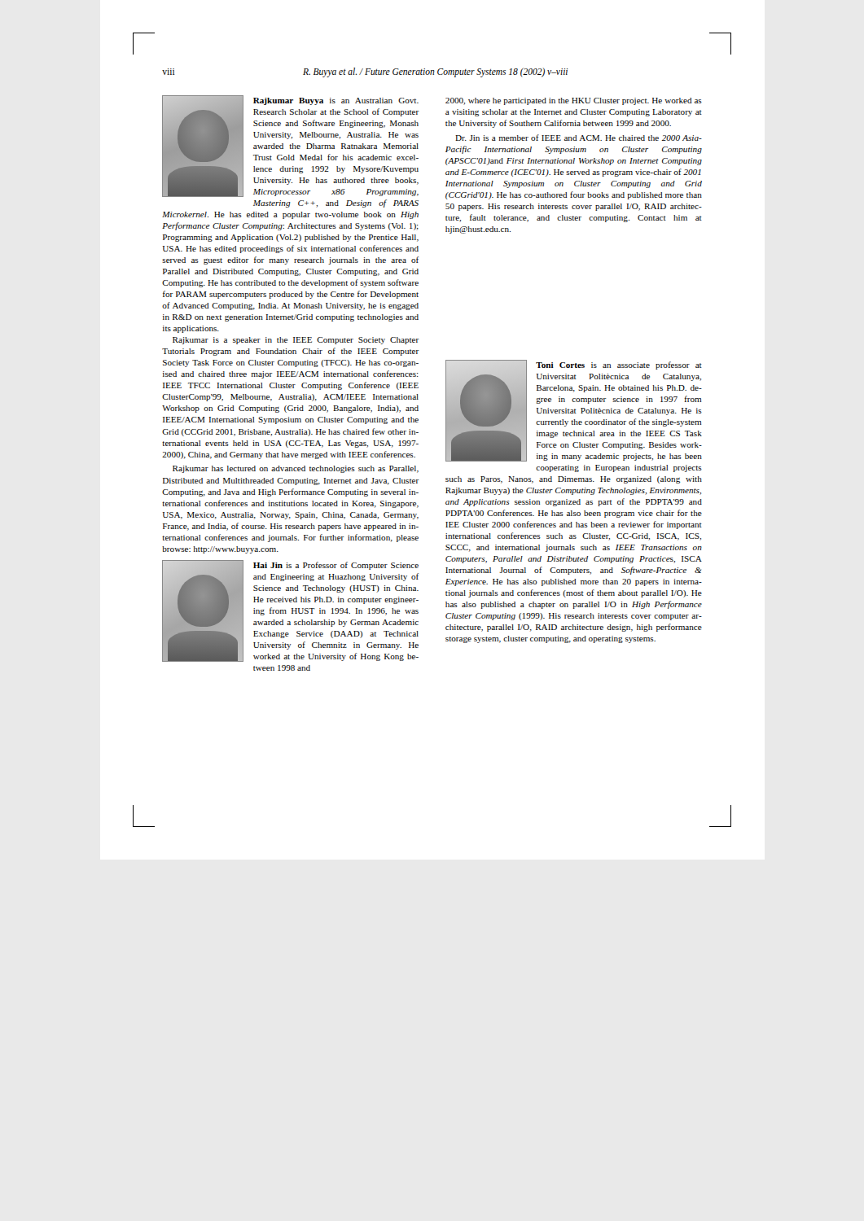viii R. Buyya et al. / Future Generation Computer Systems 18 (2002) v–viii
Rajkumar Buyya is an Australian Govt. Research Scholar at the School of Computer Science and Software Engineering, Monash University, Melbourne, Australia. He was awarded the Dharma Ratnakara Memorial Trust Gold Medal for his academic excellence during 1992 by Mysore/Kuvempu University. He has authored three books, Microprocessor x86 Programming, Mastering C++, and Design of PARAS Microkernel. He has edited a popular two-volume book on High Performance Cluster Computing: Architectures and Systems (Vol. 1); Programming and Application (Vol.2) published by the Prentice Hall, USA. He has edited proceedings of six international conferences and served as guest editor for many research journals in the area of Parallel and Distributed Computing, Cluster Computing, and Grid Computing. He has contributed to the development of system software for PARAM supercomputers produced by the Centre for Development of Advanced Computing, India. At Monash University, he is engaged in R&D on next generation Internet/Grid computing technologies and its applications.
Rajkumar is a speaker in the IEEE Computer Society Chapter Tutorials Program and Foundation Chair of the IEEE Computer Society Task Force on Cluster Computing (TFCC). He has co-organised and chaired three major IEEE/ACM international conferences: IEEE TFCC International Cluster Computing Conference (IEEE ClusterComp'99, Melbourne, Australia), ACM/IEEE International Workshop on Grid Computing (Grid 2000, Bangalore, India), and IEEE/ACM International Symposium on Cluster Computing and the Grid (CCGrid 2001, Brisbane, Australia). He has chaired few other international events held in USA (CC-TEA, Las Vegas, USA, 1997-2000), China, and Germany that have merged with IEEE conferences.
Rajkumar has lectured on advanced technologies such as Parallel, Distributed and Multithreaded Computing, Internet and Java, Cluster Computing, and Java and High Performance Computing in several international conferences and institutions located in Korea, Singapore, USA, Mexico, Australia, Norway, Spain, China, Canada, Germany, France, and India, of course. His research papers have appeared in international conferences and journals. For further information, please browse: http://www.buyya.com.
Hai Jin is a Professor of Computer Science and Engineering at Huazhong University of Science and Technology (HUST) in China. He received his Ph.D. in computer engineering from HUST in 1994. In 1996, he was awarded a scholarship by German Academic Exchange Service (DAAD) at Technical University of Chemnitz in Germany. He worked at the University of Hong Kong between 1998 and
2000, where he participated in the HKU Cluster project. He worked as a visiting scholar at the Internet and Cluster Computing Laboratory at the University of Southern California between 1999 and 2000.
Dr. Jin is a member of IEEE and ACM. He chaired the 2000 Asia-Pacific International Symposium on Cluster Computing (APSCC'01) and First International Workshop on Internet Computing and E-Commerce (ICEC'01). He served as program vice-chair of 2001 International Symposium on Cluster Computing and Grid (CCGrid'01). He has co-authored four books and published more than 50 papers. His research interests cover parallel I/O, RAID architecture, fault tolerance, and cluster computing. Contact him at hjin@hust.edu.cn.
Toni Cortes is an associate professor at Universitat Politècnica de Catalunya, Barcelona, Spain. He obtained his Ph.D. degree in computer science in 1997 from Universitat Politècnica de Catalunya. He is currently the coordinator of the single-system image technical area in the IEEE CS Task Force on Cluster Computing. Besides working in many academic projects, he has been cooperating in European industrial projects such as Paros, Nanos, and Dimemas. He organized (along with Rajkumar Buyya) the Cluster Computing Technologies, Environments, and Applications session organized as part of the PDPTA'99 and PDPTA'00 Conferences. He has also been program vice chair for the IEE Cluster 2000 conferences and has been a reviewer for important international conferences such as Cluster, CC-Grid, ISCA, ICS, SCCC, and international journals such as IEEE Transactions on Computers, Parallel and Distributed Computing Practices, ISCA International Journal of Computers, and Software-Practice & Experience. He has also published more than 20 papers in international journals and conferences (most of them about parallel I/O). He has also published a chapter on parallel I/O in High Performance Cluster Computing (1999). His research interests cover computer architecture, parallel I/O, RAID architecture design, high performance storage system, cluster computing, and operating systems.